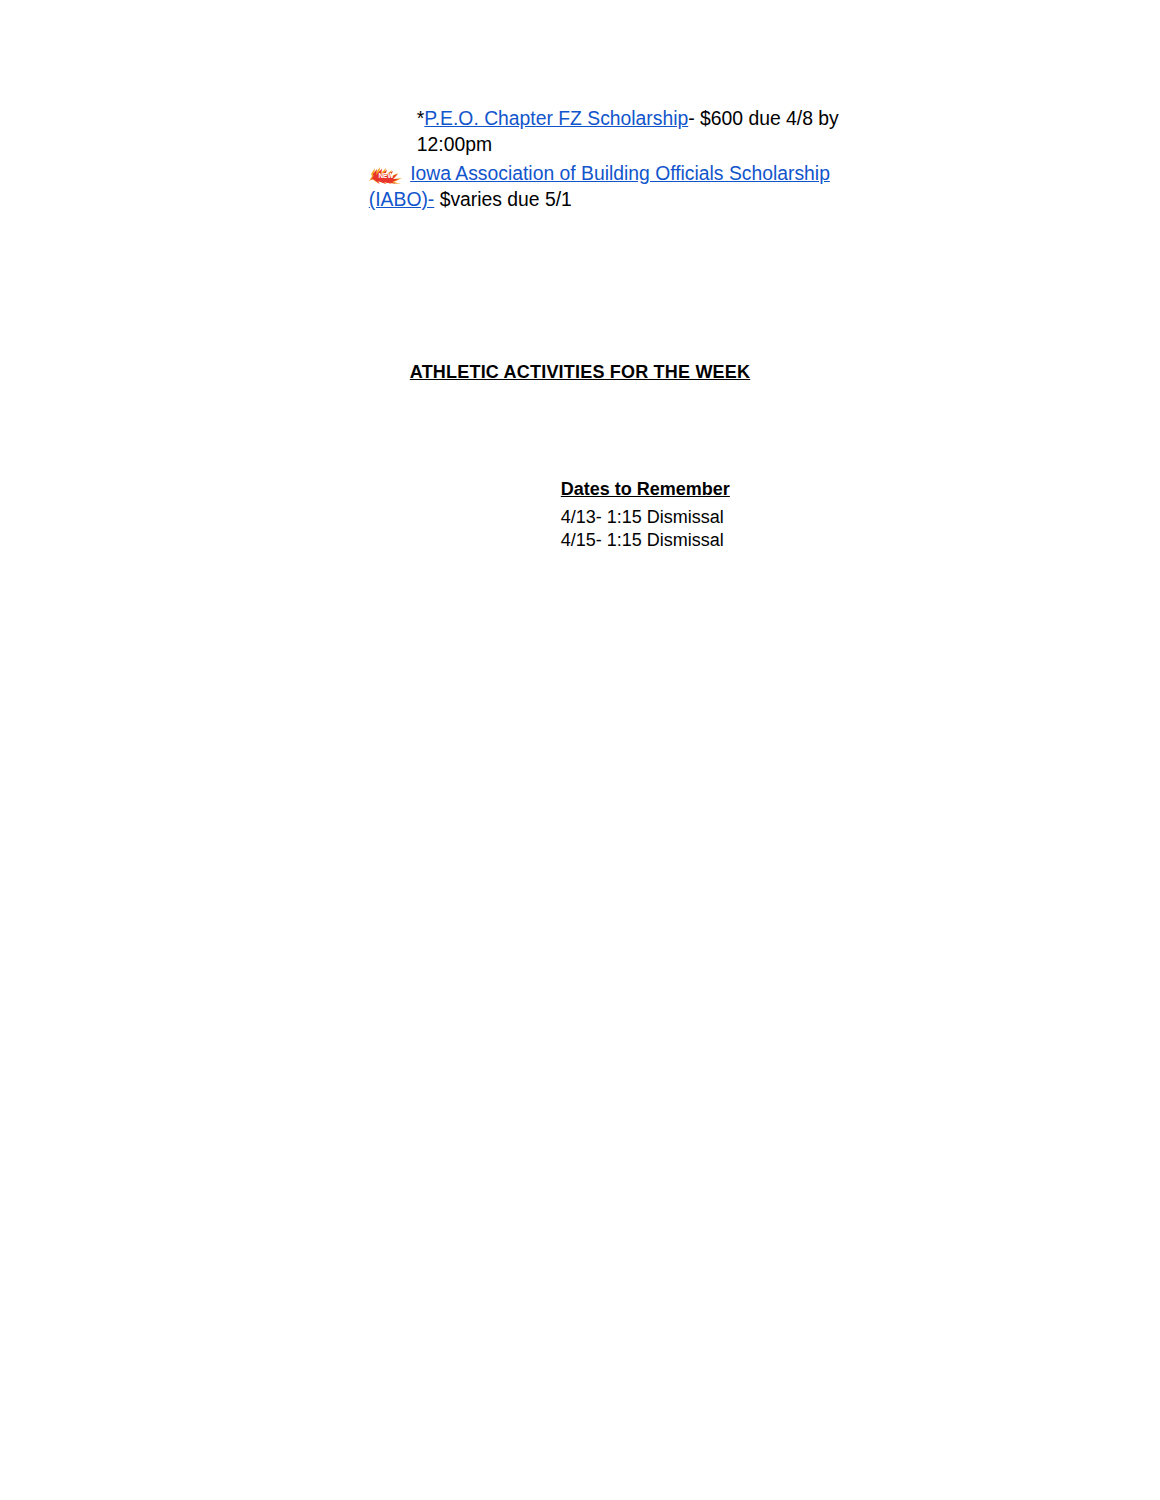*P.E.O. Chapter FZ Scholarship- $600 due 4/8 by 12:00pm
NEW Iowa Association of Building Officials Scholarship (IABO)- $varies due 5/1
ATHLETIC ACTIVITIES FOR THE WEEK
Dates to Remember
4/13- 1:15 Dismissal
4/15- 1:15 Dismissal